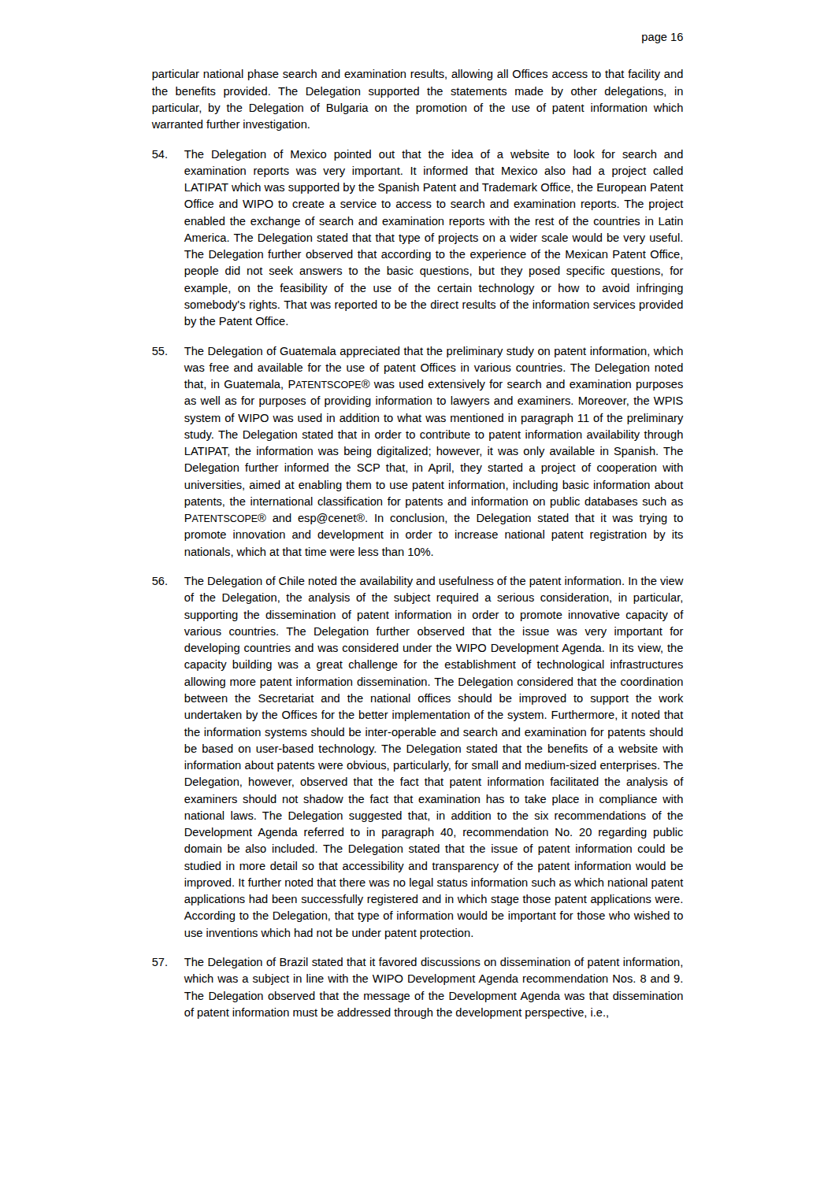page 16
particular national phase search and examination results, allowing all Offices access to that facility and the benefits provided. The Delegation supported the statements made by other delegations, in particular, by the Delegation of Bulgaria on the promotion of the use of patent information which warranted further investigation.
54.
The Delegation of Mexico pointed out that the idea of a website to look for search and examination reports was very important. It informed that Mexico also had a project called LATIPAT which was supported by the Spanish Patent and Trademark Office, the European Patent Office and WIPO to create a service to access to search and examination reports. The project enabled the exchange of search and examination reports with the rest of the countries in Latin America. The Delegation stated that that type of projects on a wider scale would be very useful. The Delegation further observed that according to the experience of the Mexican Patent Office, people did not seek answers to the basic questions, but they posed specific questions, for example, on the feasibility of the use of the certain technology or how to avoid infringing somebody's rights. That was reported to be the direct results of the information services provided by the Patent Office.
55.
The Delegation of Guatemala appreciated that the preliminary study on patent information, which was free and available for the use of patent Offices in various countries. The Delegation noted that, in Guatemala, PATENTSCOPE® was used extensively for search and examination purposes as well as for purposes of providing information to lawyers and examiners. Moreover, the WPIS system of WIPO was used in addition to what was mentioned in paragraph 11 of the preliminary study. The Delegation stated that in order to contribute to patent information availability through LATIPAT, the information was being digitalized; however, it was only available in Spanish. The Delegation further informed the SCP that, in April, they started a project of cooperation with universities, aimed at enabling them to use patent information, including basic information about patents, the international classification for patents and information on public databases such as PATENTSCOPE® and esp@cenet®. In conclusion, the Delegation stated that it was trying to promote innovation and development in order to increase national patent registration by its nationals, which at that time were less than 10%.
56.
The Delegation of Chile noted the availability and usefulness of the patent information. In the view of the Delegation, the analysis of the subject required a serious consideration, in particular, supporting the dissemination of patent information in order to promote innovative capacity of various countries. The Delegation further observed that the issue was very important for developing countries and was considered under the WIPO Development Agenda. In its view, the capacity building was a great challenge for the establishment of technological infrastructures allowing more patent information dissemination. The Delegation considered that the coordination between the Secretariat and the national offices should be improved to support the work undertaken by the Offices for the better implementation of the system. Furthermore, it noted that the information systems should be inter-operable and search and examination for patents should be based on user-based technology. The Delegation stated that the benefits of a website with information about patents were obvious, particularly, for small and medium-sized enterprises. The Delegation, however, observed that the fact that patent information facilitated the analysis of examiners should not shadow the fact that examination has to take place in compliance with national laws. The Delegation suggested that, in addition to the six recommendations of the Development Agenda referred to in paragraph 40, recommendation No. 20 regarding public domain be also included. The Delegation stated that the issue of patent information could be studied in more detail so that accessibility and transparency of the patent information would be improved. It further noted that there was no legal status information such as which national patent applications had been successfully registered and in which stage those patent applications were. According to the Delegation, that type of information would be important for those who wished to use inventions which had not be under patent protection.
57.
The Delegation of Brazil stated that it favored discussions on dissemination of patent information, which was a subject in line with the WIPO Development Agenda recommendation Nos. 8 and 9. The Delegation observed that the message of the Development Agenda was that dissemination of patent information must be addressed through the development perspective, i.e.,